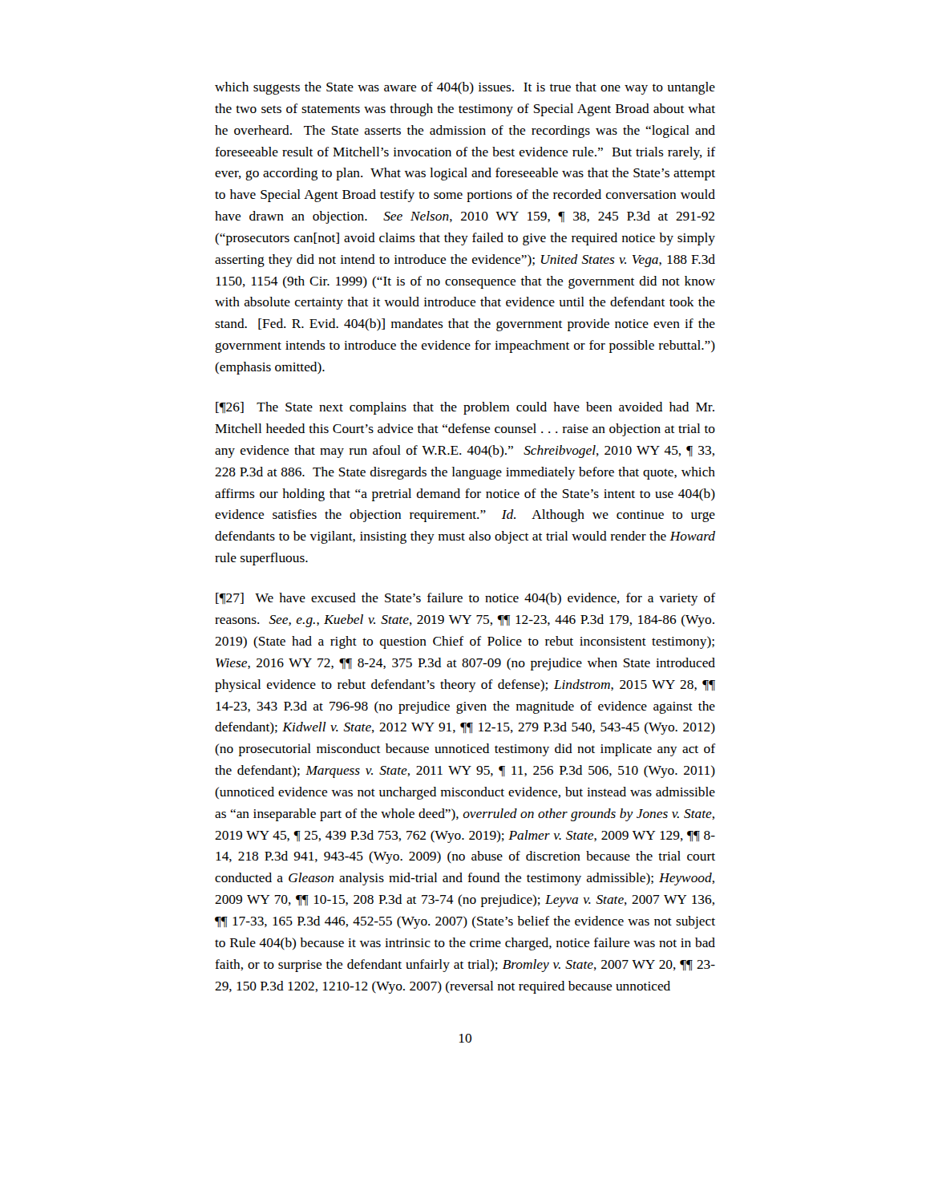which suggests the State was aware of 404(b) issues. It is true that one way to untangle the two sets of statements was through the testimony of Special Agent Broad about what he overheard. The State asserts the admission of the recordings was the “logical and foreseeable result of Mitchell’s invocation of the best evidence rule.” But trials rarely, if ever, go according to plan. What was logical and foreseeable was that the State’s attempt to have Special Agent Broad testify to some portions of the recorded conversation would have drawn an objection. See Nelson, 2010 WY 159, ¶ 38, 245 P.3d at 291-92 (“prosecutors can[not] avoid claims that they failed to give the required notice by simply asserting they did not intend to introduce the evidence”); United States v. Vega, 188 F.3d 1150, 1154 (9th Cir. 1999) (“It is of no consequence that the government did not know with absolute certainty that it would introduce that evidence until the defendant took the stand. [Fed. R. Evid. 404(b)] mandates that the government provide notice even if the government intends to introduce the evidence for impeachment or for possible rebuttal.”) (emphasis omitted).
[¶26] The State next complains that the problem could have been avoided had Mr. Mitchell heeded this Court’s advice that “defense counsel . . . raise an objection at trial to any evidence that may run afoul of W.R.E. 404(b).” Schreibvogel, 2010 WY 45, ¶ 33, 228 P.3d at 886. The State disregards the language immediately before that quote, which affirms our holding that “a pretrial demand for notice of the State’s intent to use 404(b) evidence satisfies the objection requirement.” Id. Although we continue to urge defendants to be vigilant, insisting they must also object at trial would render the Howard rule superfluous.
[¶27] We have excused the State’s failure to notice 404(b) evidence, for a variety of reasons. See, e.g., Kuebel v. State, 2019 WY 75, ¶¶ 12-23, 446 P.3d 179, 184-86 (Wyo. 2019) (State had a right to question Chief of Police to rebut inconsistent testimony); Wiese, 2016 WY 72, ¶¶ 8-24, 375 P.3d at 807-09 (no prejudice when State introduced physical evidence to rebut defendant’s theory of defense); Lindstrom, 2015 WY 28, ¶¶ 14-23, 343 P.3d at 796-98 (no prejudice given the magnitude of evidence against the defendant); Kidwell v. State, 2012 WY 91, ¶¶ 12-15, 279 P.3d 540, 543-45 (Wyo. 2012) (no prosecutorial misconduct because unnoticed testimony did not implicate any act of the defendant); Marquess v. State, 2011 WY 95, ¶ 11, 256 P.3d 506, 510 (Wyo. 2011) (unnoticed evidence was not uncharged misconduct evidence, but instead was admissible as “an inseparable part of the whole deed”), overruled on other grounds by Jones v. State, 2019 WY 45, ¶ 25, 439 P.3d 753, 762 (Wyo. 2019); Palmer v. State, 2009 WY 129, ¶¶ 8-14, 218 P.3d 941, 943-45 (Wyo. 2009) (no abuse of discretion because the trial court conducted a Gleason analysis mid-trial and found the testimony admissible); Heywood, 2009 WY 70, ¶¶ 10-15, 208 P.3d at 73-74 (no prejudice); Leyva v. State, 2007 WY 136, ¶¶ 17-33, 165 P.3d 446, 452-55 (Wyo. 2007) (State’s belief the evidence was not subject to Rule 404(b) because it was intrinsic to the crime charged, notice failure was not in bad faith, or to surprise the defendant unfairly at trial); Bromley v. State, 2007 WY 20, ¶¶ 23-29, 150 P.3d 1202, 1210-12 (Wyo. 2007) (reversal not required because unnoticed
10